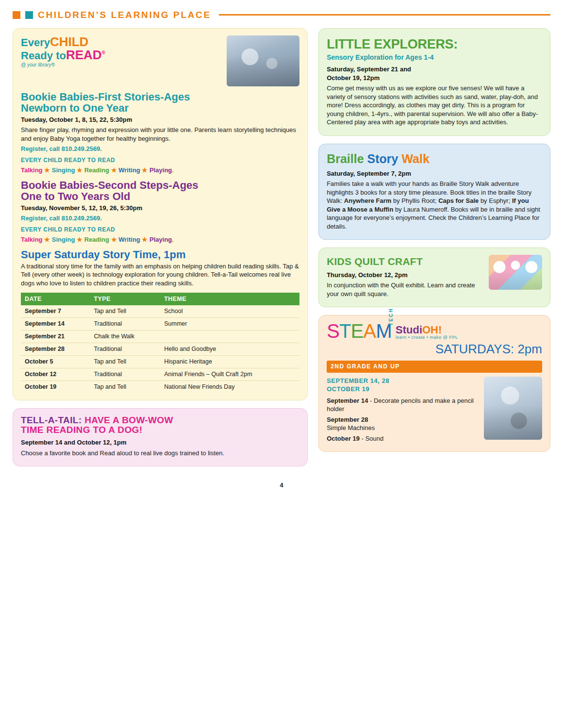CHILDREN’S LEARNING PLACE
Every CHILD
Ready to READ® @ your library®
Bookie Babies-First Stories-Ages
Newborn to One Year
Tuesday, October 1, 8, 15, 22, 5:30pm
Share finger play, rhyming and expression with your little one. Parents learn storytelling techniques and enjoy Baby Yoga together for healthy beginnings.
Register, call 810.249.2569.
EVERY CHILD READY TO READ
Talking ★ Singing ★ Reading ★ Writing ★ Playing.
Bookie Babies-Second Steps-Ages
One to Two Years Old
Tuesday, November 5, 12, 19, 26, 5:30pm
Register, call 810.249.2569.
EVERY CHILD READY TO READ
Talking ★ Singing ★ Reading ★ Writing ★ Playing.
Super Saturday Story Time, 1pm
A traditional story time for the family with an emphasis on helping children build reading skills. Tap & Tell (every other week) is technology exploration for young children. Tell-a-Tail welcomes real live dogs who love to listen to children practice their reading skills.
| DATE | TYPE | THEME |
| --- | --- | --- |
| September 7 | Tap and Tell | School |
| September 14 | Traditional | Summer |
| September 21 | Chalk the Walk | |
| September 28 | Traditional | Hello and Goodbye |
| October 5 | Tap and Tell | Hispanic Heritage |
| October 12 | Traditional | Animal Friends – Quilt Craft 2pm |
| October 19 | Tap and Tell | National New Friends Day |
TELL-A-TAIL: HAVE A BOW-WOW
TIME READING TO A DOG!
September 14 and October 12, 1pm
Choose a favorite book and Read aloud to real live dogs trained to listen.
LITTLE EXPLORERS:
Sensory Exploration for Ages 1-4
Saturday, September 21 and
October 19, 12pm
Come get messy with us as we explore our five senses! We will have a variety of sensory stations with activities such as sand, water, play-doh, and more! Dress accordingly, as clothes may get dirty. This is a program for young children, 1-4yrs., with parental supervision. We will also offer a Baby-Centered play area with age appropriate baby toys and activities.
Braille Story Walk
Saturday, September 7, 2pm
Families take a walk with your hands as Braille Story Walk adventure highlights 3 books for a story time pleasure. Book titles in the braille Story Walk: Anywhere Farm by Phyllis Root; Caps for Sale by Esphyr; If you Give a Moose a Muffin by Laura Numeroff. Books will be in braille and sight language for everyone’s enjoyment. Check the Children’s Learning Place for details.
KIDS QUILT CRAFT
Thursday, October 12, 2pm
In conjunction with the Quilt exhibit. Learn and create your own quilt square.
STEAM
TECH StudiOH! learn • create • make @ FPL
SATURDAYS: 2pm
2ND GRADE AND UP
SEPTEMBER 14, 28
OCTOBER 19
September 14 - Decorate pencils and make a pencil holder
September 28
Simple Machines
October 19 - Sound
4